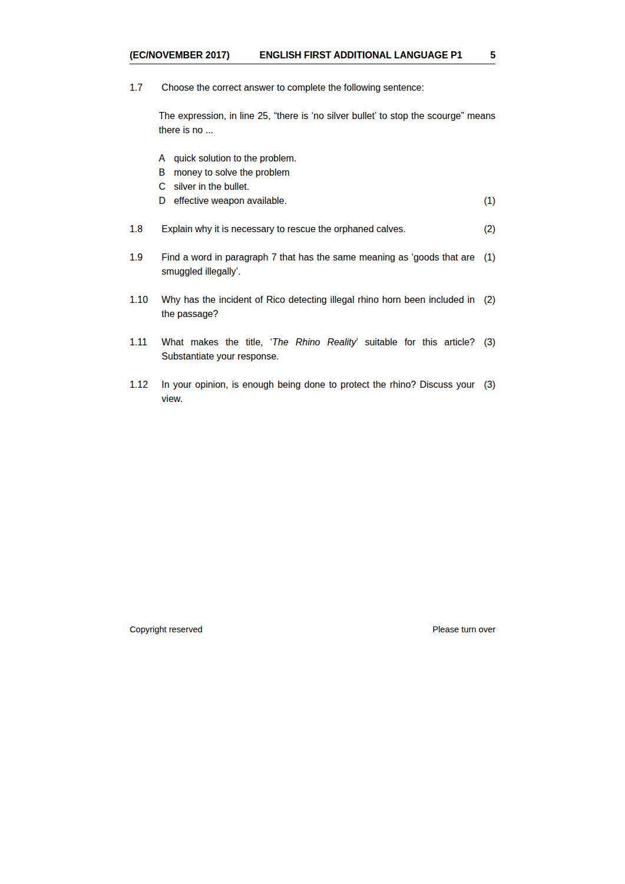(EC/NOVEMBER 2017)
ENGLISH FIRST ADDITIONAL LANGUAGE P1
5
1.7
Choose the correct answer to complete the following sentence:
The expression, in line 25, “there is ‘no silver bullet’ to stop the scourge” means there is no ...
A
quick solution to the problem.
B
money to solve the problem
C
silver in the bullet.
D
effective weapon available.
(1)
1.8
Explain why it is necessary to rescue the orphaned calves.
(2)
1.9
Find a word in paragraph 7 that has the same meaning as ‘goods that are smuggled illegally’.
(1)
1.10
Why has the incident of Rico detecting illegal rhino horn been included in the passage?
(2)
1.11
What makes the title, ‘The Rhino Reality’ suitable for this article? Substantiate your response.
(3)
1.12
In your opinion, is enough being done to protect the rhino? Discuss your view.
(3)
Copyright reserved
Please turn over